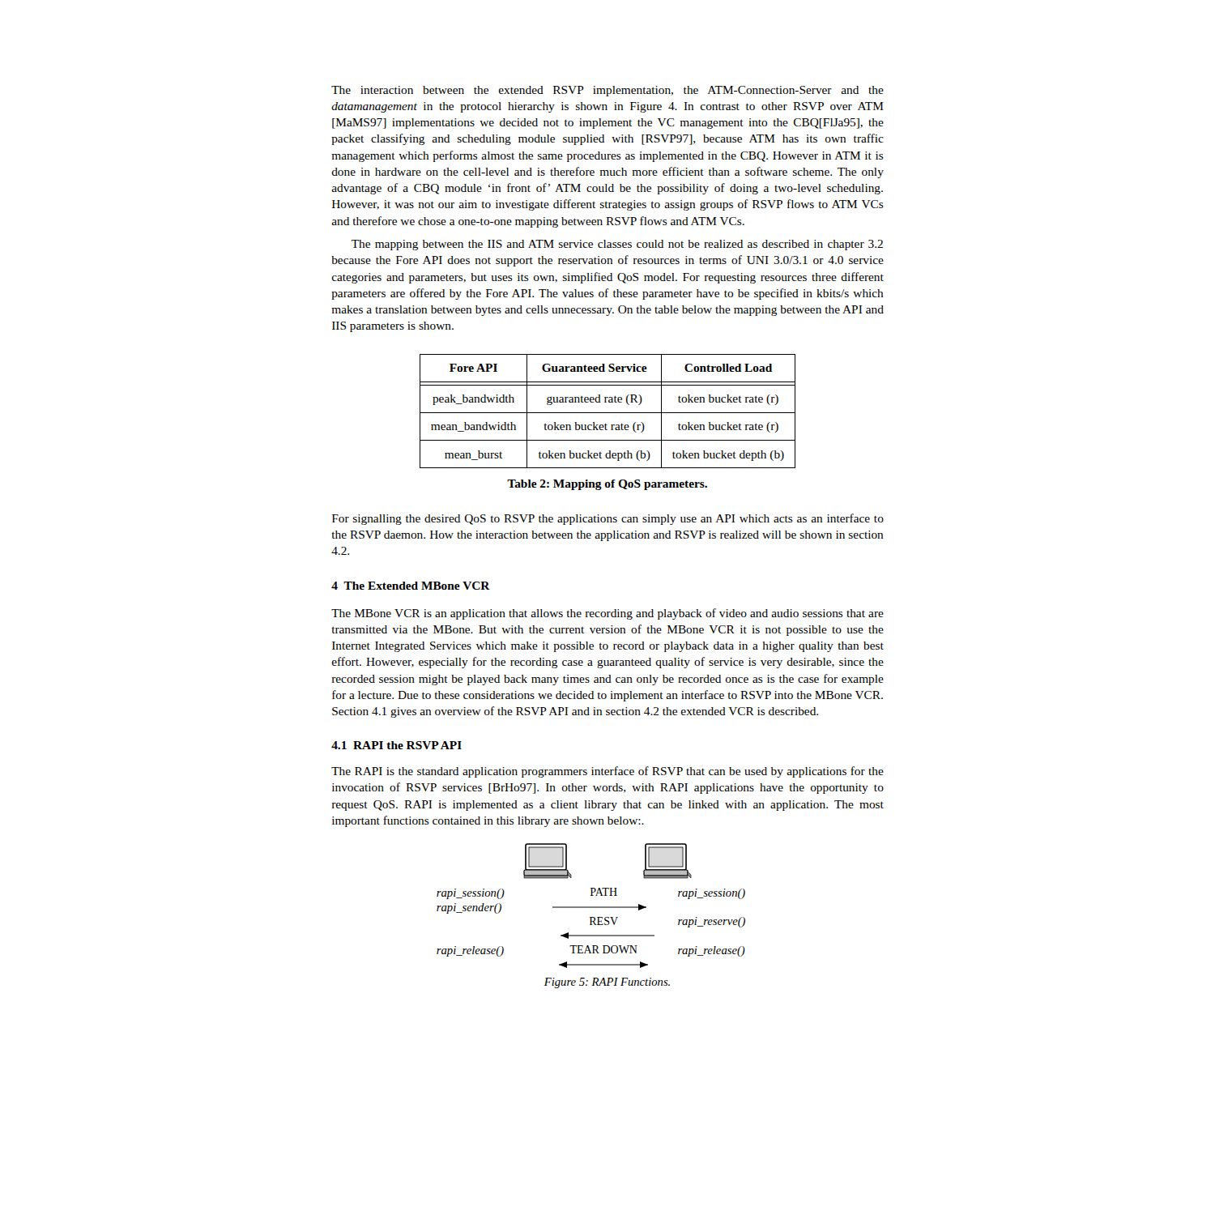The interaction between the extended RSVP implementation, the ATM-Connection-Server and the datamanagement in the protocol hierarchy is shown in Figure 4. In contrast to other RSVP over ATM [MaMS97] implementations we decided not to implement the VC management into the CBQ[FlJa95], the packet classifying and scheduling module supplied with [RSVP97], because ATM has its own traffic management which performs almost the same procedures as implemented in the CBQ. However in ATM it is done in hardware on the cell-level and is therefore much more efficient than a software scheme. The only advantage of a CBQ module ‘in front of’ ATM could be the possibility of doing a two-level scheduling. However, it was not our aim to investigate different strategies to assign groups of RSVP flows to ATM VCs and therefore we chose a one-to-one mapping between RSVP flows and ATM VCs.
The mapping between the IIS and ATM service classes could not be realized as described in chapter 3.2 because the Fore API does not support the reservation of resources in terms of UNI 3.0/3.1 or 4.0 service categories and parameters, but uses its own, simplified QoS model. For requesting resources three different parameters are offered by the Fore API. The values of these parameter have to be specified in kbits/s which makes a translation between bytes and cells unnecessary. On the table below the mapping between the API and IIS parameters is shown.
| Fore API | Guaranteed Service | Controlled Load |
| --- | --- | --- |
| peak_bandwidth | guaranteed rate (R) | token bucket rate (r) |
| mean_bandwidth | token bucket rate (r) | token bucket rate (r) |
| mean_burst | token bucket depth (b) | token bucket depth (b) |
Table 2: Mapping of QoS parameters.
For signalling the desired QoS to RSVP the applications can simply use an API which acts as an interface to the RSVP daemon. How the interaction between the application and RSVP is realized will be shown in section 4.2.
4 The Extended MBone VCR
The MBone VCR is an application that allows the recording and playback of video and audio sessions that are transmitted via the MBone. But with the current version of the MBone VCR it is not possible to use the Internet Integrated Services which make it possible to record or playback data in a higher quality than best effort. However, especially for the recording case a guaranteed quality of service is very desirable, since the recorded session might be played back many times and can only be recorded once as is the case for example for a lecture. Due to these considerations we decided to implement an interface to RSVP into the MBone VCR. Section 4.1 gives an overview of the RSVP API and in section 4.2 the extended VCR is described.
4.1 RAPI the RSVP API
The RAPI is the standard application programmers interface of RSVP that can be used by applications for the invocation of RSVP services [BrHo97]. In other words, with RAPI applications have the opportunity to request QoS. RAPI is implemented as a client library that can be linked with an application. The most important functions contained in this library are shown below:.
rapi_session()
PATH
rapi_session()
rapi_sender()
RESV
rapi_reserve()
rapi_release()
TEAR DOWN
rapi_release()
Figure 5: RAPI Functions.